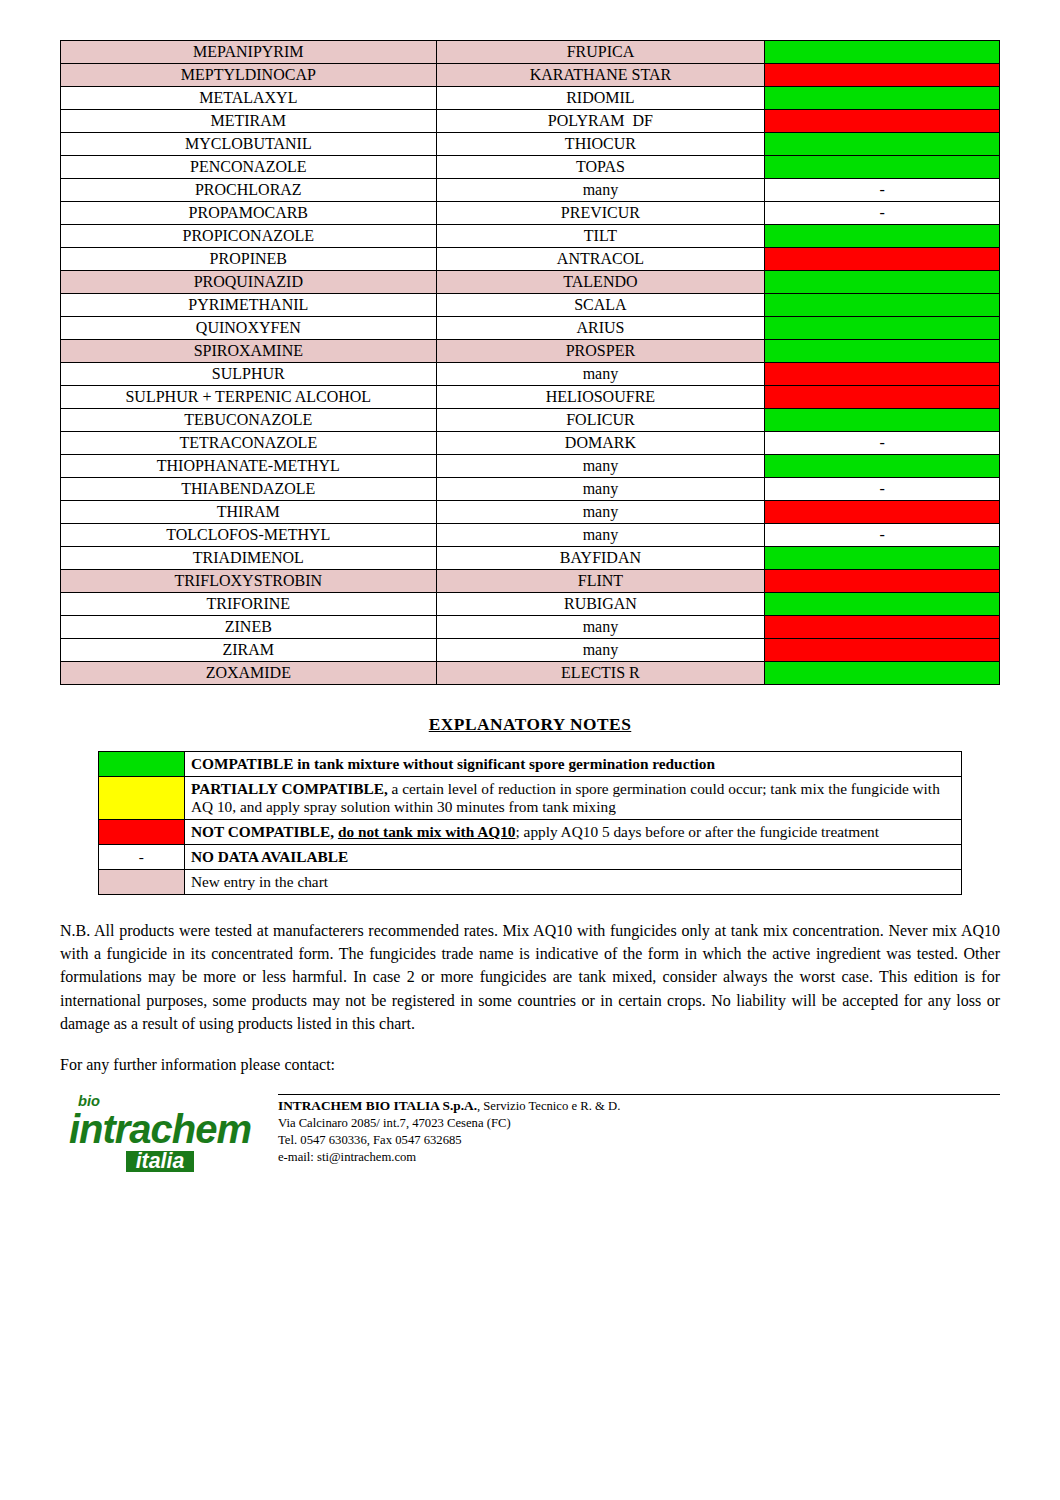| MEPANIPYRIM | FRUPICA | |
| MEPTYLDINOCAP | KARATHANE STAR | |
| METALAXYL | RIDOMIL | |
| METIRAM | POLYRAM DF | |
| MYCLOBUTANIL | THIOCUR | |
| PENCONAZOLE | TOPAS | |
| PROCHLORAZ | many | - |
| PROPAMOCARB | PREVICUR | - |
| PROPICONAZOLE | TILT | |
| PROPINEB | ANTRACOL | |
| PROQUINAZID | TALENDO | |
| PYRIMETHANIL | SCALA | |
| QUINOXYFEN | ARIUS | |
| SPIROXAMINE | PROSPER | |
| SULPHUR | many | |
| SULPHUR + TERPENIC ALCOHOL | HELIOSOUFRE | |
| TEBUCONAZOLE | FOLICUR | |
| TETRACONAZOLE | DOMARK | - |
| THIOPHANATE-METHYL | many | |
| THIABENDAZOLE | many | - |
| THIRAM | many | |
| TOLCLOFOS-METHYL | many | - |
| TRIADIMENOL | BAYFIDAN | |
| TRIFLOXYSTROBIN | FLINT | |
| TRIFORINE | RUBIGAN | |
| ZINEB | many | |
| ZIRAM | many | |
| ZOXAMIDE | ELECTIS R | |
EXPLANATORY NOTES
| | COMPATIBLE in tank mixture without significant spore germination reduction |
| | PARTIALLY COMPATIBLE, a certain level of reduction in spore germination could occur; tank mix the fungicide with AQ 10, and apply spray solution within 30 minutes from tank mixing |
| | NOT COMPATIBLE, do not tank mix with AQ10 ; apply AQ10 5 days before or after the fungicide treatment |
| - | NO DATA AVAILABLE |
| | New entry in the chart |
N.B. All products were tested at manufacterers recommended rates. Mix AQ10 with fungicides only at tank mix concentration. Never mix AQ10 with a fungicide in its concentrated form. The fungicides trade name is indicative of the form in which the active ingredient was tested. Other formulations may be more or less harmful. In case 2 or more fungicides are tank mixed, consider always the worst case. This edition is for international purposes, some products may not be registered in some countries or in certain crops. No liability will be accepted for any loss or damage as a result of using products listed in this chart.
For any further information please contact:
bio intrachem italia
INTRACHEM BIO ITALIA S.p.A., Servizio Tecnico e R. & D.
Via Calcinaro 2085/ int.7, 47023 Cesena (FC)
Tel. 0547 630336, Fax 0547 632685
e-mail: sti@intrachem.com